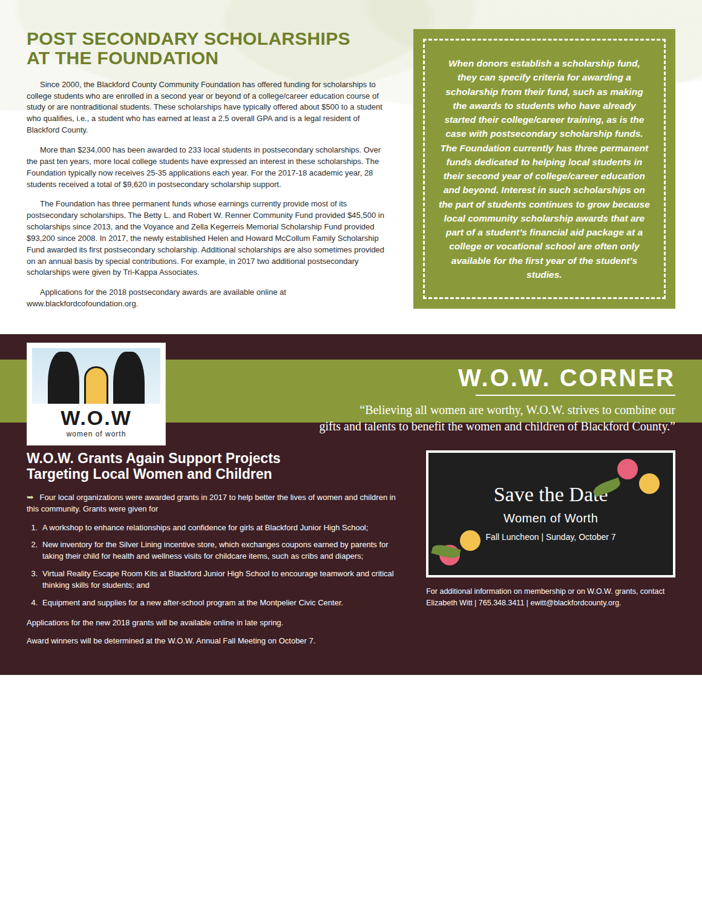Post Secondary Scholarshipsat the Foundation
Since 2000, the Blackford County Community Foundation has offered funding for scholarships to college students who are enrolled in a second year or beyond of a college/career education course of study or are nontraditional students. These scholarships have typically offered about $500 to a student who qualifies, i.e., a student who has earned at least a 2.5 overall GPA and is a legal resident of Blackford County.
More than $234,000 has been awarded to 233 local students in postsecondary scholarships. Over the past ten years, more local college students have expressed an interest in these scholarships. The Foundation typically now receives 25-35 applications each year. For the 2017-18 academic year, 28 students received a total of $9,620 in postsecondary scholarship support.
The Foundation has three permanent funds whose earnings currently provide most of its postsecondary scholarships. The Betty L. and Robert W. Renner Community Fund provided $45,500 in scholarships since 2013, and the Voyance and Zella Kegerreis Memorial Scholarship Fund provided $93,200 since 2008. In 2017, the newly established Helen and Howard McCollum Family Scholarship Fund awarded its first postsecondary scholarship. Additional scholarships are also sometimes provided on an annual basis by special contributions. For example, in 2017 two additional postsecondary scholarships were given by Tri-Kappa Associates.
Applications for the 2018 postsecondary awards are available online at www.blackfordcofoundation.org.
When donors establish a scholarship fund, they can specify criteria for awarding a scholarship from their fund, such as making the awards to students who have already started their college/career training, as is the case with postsecondary scholarship funds. The Foundation currently has three permanent funds dedicated to helping local students in their second year of college/career education and beyond. Interest in such scholarships on the part of students continues to grow because local community scholarship awards that are part of a student’s financial aid package at a college or vocational school are often only available for the first year of the student’s studies.
W.O.W
women of worth
W.O.W. CORNER
“Believing all women are worthy, W.O.W. strives to combine our
gifts and talents to benefit the women and children of Blackford County.”
W.O.W. Grants Again Support Projects
Targeting Local Women and Children
➥ Four local organizations were awarded grants in 2017 to help better the lives of women and children in this community. Grants were given for
A workshop to enhance relationships and confidence for girls at Blackford Junior High School;
New inventory for the Silver Lining incentive store, which exchanges coupons earned by parents for taking their child for health and wellness visits for childcare items, such as cribs and diapers;
Virtual Reality Escape Room Kits at Blackford Junior High School to encourage teamwork and critical thinking skills for students; and
Equipment and supplies for a new after-school program at the Montpelier Civic Center.
Applications for the new 2018 grants will be available online in late spring.
Award winners will be determined at the W.O.W. Annual Fall Meeting on October 7.
Save the Date
Women of Worth
Fall Luncheon | Sunday, October 7
For additional information on membership or on W.O.W. grants, contact Elizabeth Witt | 765.348.3411 | ewitt@blackfordcounty.org.